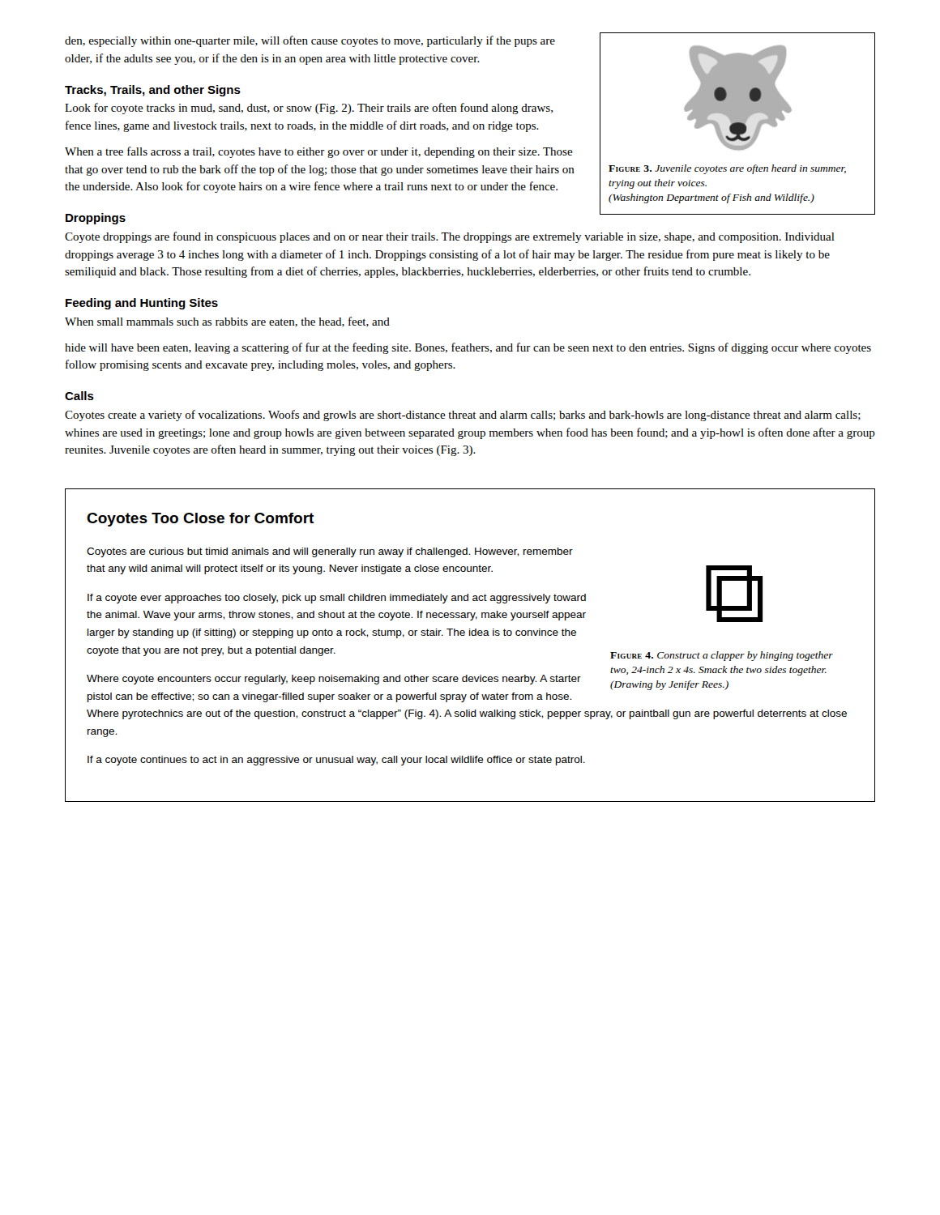🐺
Figure 3. Juvenile coyotes are often heard in summer, trying out their voices.
(Washington Department of Fish and Wildlife.)
den, especially within one-quarter mile, will often cause coyotes to move, particularly if the pups are older, if the adults see you, or if the den is in an open area with little protective cover.
Tracks, Trails, and other Signs
Look for coyote tracks in mud, sand, dust, or snow (Fig. 2). Their trails are often found along draws, fence lines, game and livestock trails, next to roads, in the middle of dirt roads, and on ridge tops.
When a tree falls across a trail, coyotes have to either go over or under it, depending on their size. Those that go over tend to rub the bark off the top of the log; those that go under sometimes leave their hairs on the underside. Also look for coyote hairs on a wire fence where a trail runs next to or under the fence.
Droppings
Coyote droppings are found in conspicuous places and on or near their trails. The droppings are extremely variable in size, shape, and composition. Individual droppings average 3 to 4 inches long with a diameter of 1 inch. Droppings consisting of a lot of hair may be larger. The residue from pure meat is likely to be semiliquid and black. Those resulting from a diet of cherries, apples, blackberries, huckleberries, elderberries, or other fruits tend to crumble.
Feeding and Hunting Sites
When small mammals such as rabbits are eaten, the head, feet, and
hide will have been eaten, leaving a scattering of fur at the feeding site. Bones, feathers, and fur can be seen next to den entries. Signs of digging occur where coyotes follow promising scents and excavate prey, including moles, voles, and gophers.
Calls
Coyotes create a variety of vocalizations. Woofs and growls are short-distance threat and alarm calls; barks and bark-howls are long-distance threat and alarm calls; whines are used in greetings; lone and group howls are given between separated group members when food has been found; and a yip-howl is often done after a group reunites. Juvenile coyotes are often heard in summer, trying out their voices (Fig. 3).
Coyotes Too Close for Comfort
⧉
Figure 4. Construct a clapper by hinging together two, 24-inch 2 x 4s. Smack the two sides together.
(Drawing by Jenifer Rees.)
Coyotes are curious but timid animals and will generally run away if challenged. However, remember that any wild animal will protect itself or its young. Never instigate a close encounter.
If a coyote ever approaches too closely, pick up small children immediately and act aggressively toward the animal. Wave your arms, throw stones, and shout at the coyote. If necessary, make yourself appear larger by standing up (if sitting) or stepping up onto a rock, stump, or stair. The idea is to convince the coyote that you are not prey, but a potential danger.
Where coyote encounters occur regularly, keep noisemaking and other scare devices nearby. A starter pistol can be effective; so can a vinegar-filled super soaker or a powerful spray of water from a hose. Where pyrotechnics are out of the question, construct a “clapper” (Fig. 4). A solid walking stick, pepper spray, or paintball gun are powerful deterrents at close range.
If a coyote continues to act in an aggressive or unusual way, call your local wildlife office or state patrol.